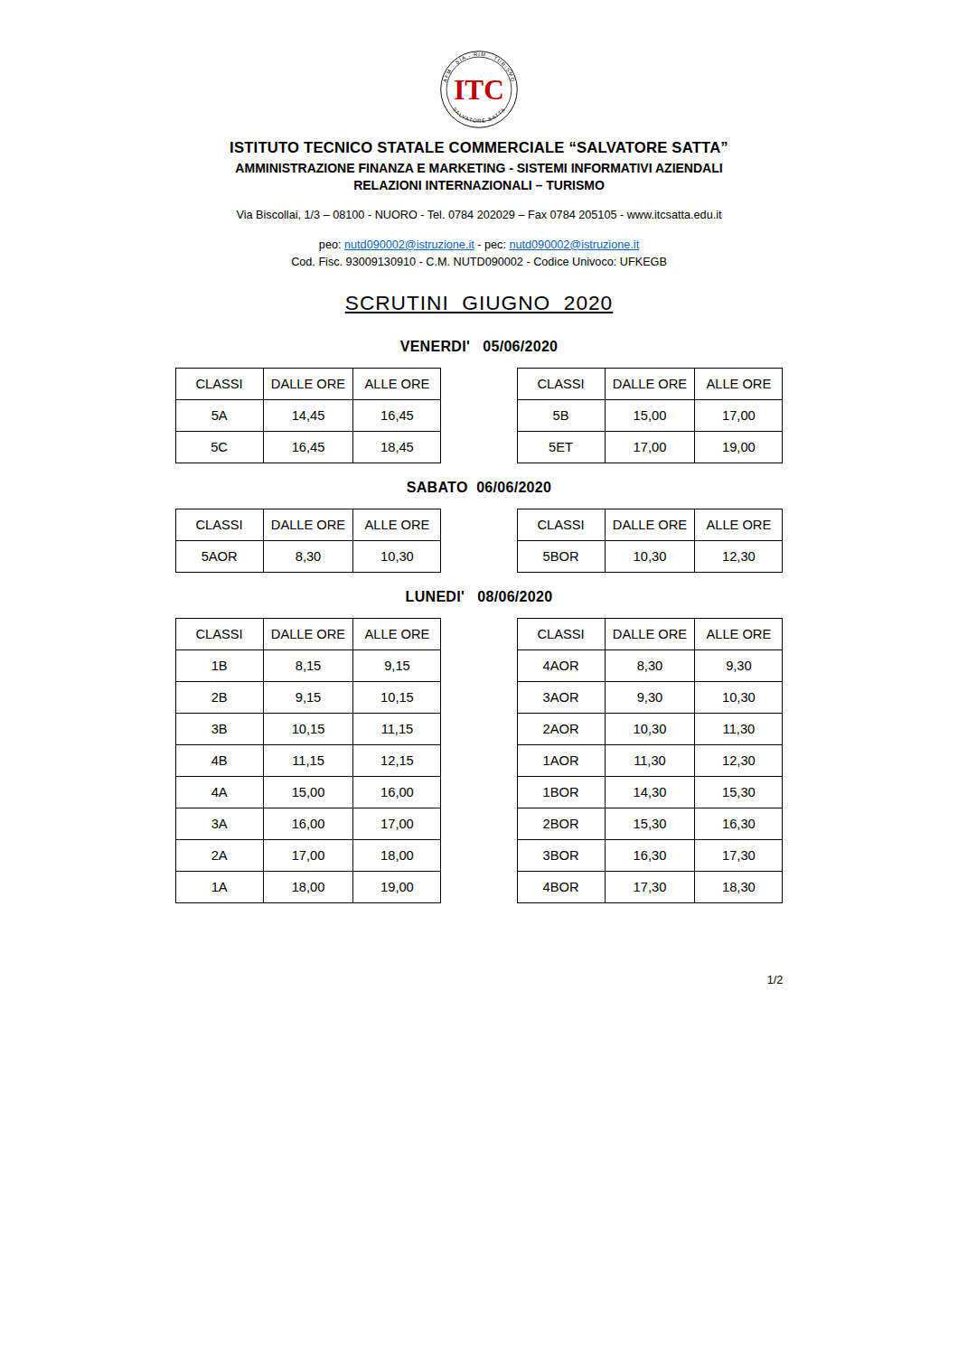AFM · SIA · RIM · TURISMO SALVATORE SATTA ITC
ISTITUTO TECNICO STATALE COMMERCIALE “SALVATORE SATTA”
AMMINISTRAZIONE FINANZA E MARKETING - SISTEMI INFORMATIVI AZIENDALI
RELAZIONI INTERNAZIONALI – TURISMO
Via Biscollai, 1/3 – 08100 - NUORO - Tel. 0784 202029 – Fax 0784 205105 - www.itcsatta.edu.it
peo: nutd090002@istruzione.it - pec: nutd090002@istruzione.it
Cod. Fisc. 93009130910 - C.M. NUTD090002 - Codice Univoco: UFKEGB
SCRUTINI GIUGNO 2020
VENERDI' 05/06/2020
| CLASSI | DALLE ORE | ALLE ORE |
| --- | --- | --- |
| 5A | 14,45 | 16,45 |
| 5C | 16,45 | 18,45 |
| CLASSI | DALLE ORE | ALLE ORE |
| --- | --- | --- |
| 5B | 15,00 | 17,00 |
| 5ET | 17,00 | 19,00 |
SABATO 06/06/2020
| CLASSI | DALLE ORE | ALLE ORE |
| --- | --- | --- |
| 5AOR | 8,30 | 10,30 |
| CLASSI | DALLE ORE | ALLE ORE |
| --- | --- | --- |
| 5BOR | 10,30 | 12,30 |
LUNEDI' 08/06/2020
| CLASSI | DALLE ORE | ALLE ORE |
| --- | --- | --- |
| 1B | 8,15 | 9,15 |
| 2B | 9,15 | 10,15 |
| 3B | 10,15 | 11,15 |
| 4B | 11,15 | 12,15 |
| 4A | 15,00 | 16,00 |
| 3A | 16,00 | 17,00 |
| 2A | 17,00 | 18,00 |
| 1A | 18,00 | 19,00 |
| CLASSI | DALLE ORE | ALLE ORE |
| --- | --- | --- |
| 4AOR | 8,30 | 9,30 |
| 3AOR | 9,30 | 10,30 |
| 2AOR | 10,30 | 11,30 |
| 1AOR | 11,30 | 12,30 |
| 1BOR | 14,30 | 15,30 |
| 2BOR | 15,30 | 16,30 |
| 3BOR | 16,30 | 17,30 |
| 4BOR | 17,30 | 18,30 |
1/2